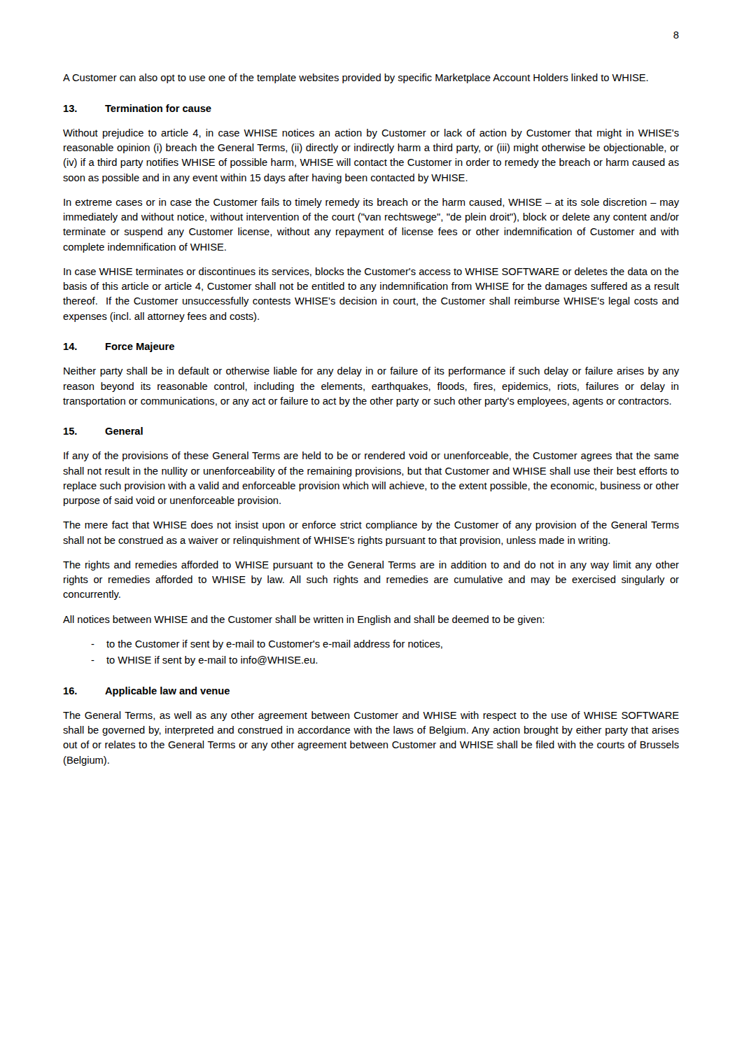8
A Customer can also opt to use one of the template websites provided by specific Marketplace Account Holders linked to WHISE.
13. Termination for cause
Without prejudice to article 4, in case WHISE notices an action by Customer or lack of action by Customer that might in WHISE's reasonable opinion (i) breach the General Terms, (ii) directly or indirectly harm a third party, or (iii) might otherwise be objectionable, or (iv) if a third party notifies WHISE of possible harm, WHISE will contact the Customer in order to remedy the breach or harm caused as soon as possible and in any event within 15 days after having been contacted by WHISE.
In extreme cases or in case the Customer fails to timely remedy its breach or the harm caused, WHISE – at its sole discretion – may immediately and without notice, without intervention of the court ("van rechtswege", "de plein droit"), block or delete any content and/or terminate or suspend any Customer license, without any repayment of license fees or other indemnification of Customer and with complete indemnification of WHISE.
In case WHISE terminates or discontinues its services, blocks the Customer's access to WHISE SOFTWARE or deletes the data on the basis of this article or article 4, Customer shall not be entitled to any indemnification from WHISE for the damages suffered as a result thereof. If the Customer unsuccessfully contests WHISE's decision in court, the Customer shall reimburse WHISE's legal costs and expenses (incl. all attorney fees and costs).
14. Force Majeure
Neither party shall be in default or otherwise liable for any delay in or failure of its performance if such delay or failure arises by any reason beyond its reasonable control, including the elements, earthquakes, floods, fires, epidemics, riots, failures or delay in transportation or communications, or any act or failure to act by the other party or such other party's employees, agents or contractors.
15. General
If any of the provisions of these General Terms are held to be or rendered void or unenforceable, the Customer agrees that the same shall not result in the nullity or unenforceability of the remaining provisions, but that Customer and WHISE shall use their best efforts to replace such provision with a valid and enforceable provision which will achieve, to the extent possible, the economic, business or other purpose of said void or unenforceable provision.
The mere fact that WHISE does not insist upon or enforce strict compliance by the Customer of any provision of the General Terms shall not be construed as a waiver or relinquishment of WHISE's rights pursuant to that provision, unless made in writing.
The rights and remedies afforded to WHISE pursuant to the General Terms are in addition to and do not in any way limit any other rights or remedies afforded to WHISE by law. All such rights and remedies are cumulative and may be exercised singularly or concurrently.
All notices between WHISE and the Customer shall be written in English and shall be deemed to be given:
to the Customer if sent by e-mail to Customer's e-mail address for notices,
to WHISE if sent by e-mail to info@WHISE.eu.
16. Applicable law and venue
The General Terms, as well as any other agreement between Customer and WHISE with respect to the use of WHISE SOFTWARE shall be governed by, interpreted and construed in accordance with the laws of Belgium. Any action brought by either party that arises out of or relates to the General Terms or any other agreement between Customer and WHISE shall be filed with the courts of Brussels (Belgium).